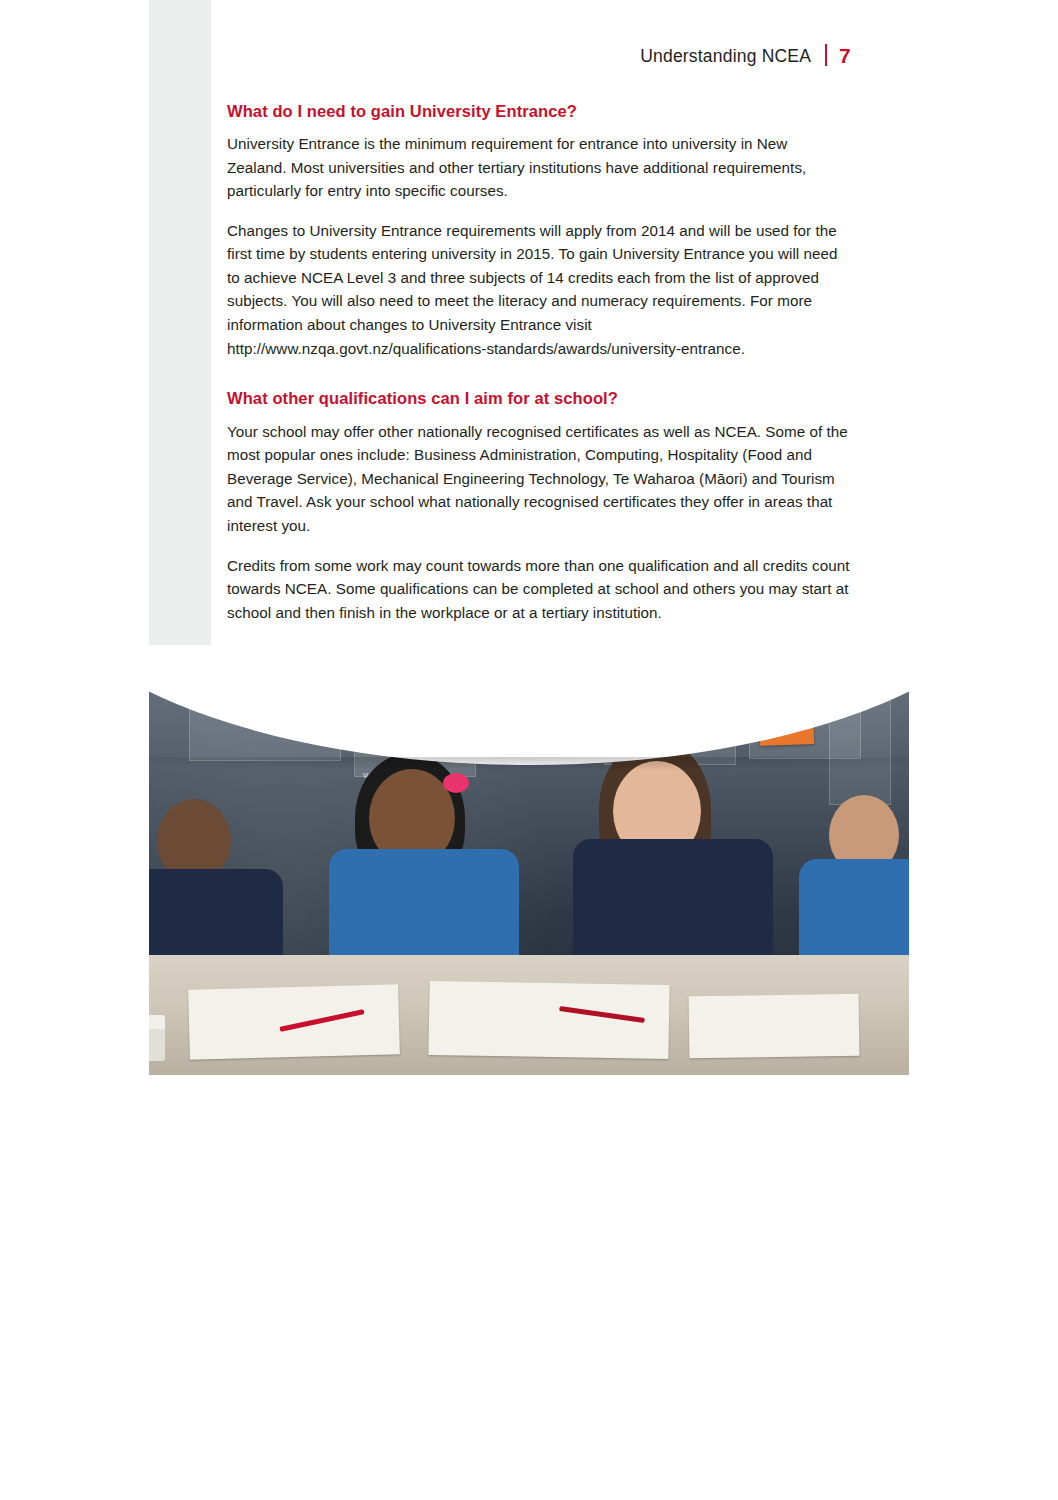Understanding NCEA 7
What do I need to gain University Entrance?
University Entrance is the minimum requirement for entrance into university in New Zealand. Most universities and other tertiary institutions have additional requirements, particularly for entry into specific courses.
Changes to University Entrance requirements will apply from 2014 and will be used for the first time by students entering university in 2015. To gain University Entrance you will need to achieve NCEA Level 3 and three subjects of 14 credits each from the list of approved subjects. You will also need to meet the literacy and numeracy requirements. For more information about changes to University Entrance visit http://www.nzqa.govt.nz/qualifications-standards/awards/university-entrance.
What other qualifications can I aim for at school?
Your school may offer other nationally recognised certificates as well as NCEA. Some of the most popular ones include: Business Administration, Computing, Hospitality (Food and Beverage Service), Mechanical Engineering Technology, Te Waharoa (Māori) and Tourism and Travel. Ask your school what nationally recognised certificates they offer in areas that interest you.
Credits from some work may count towards more than one qualification and all credits count towards NCEA. Some qualifications can be completed at school and others you may start at school and then finish in the workplace or at a tertiary institution.
WISE
HUMANEA
Makes good
and understands
the big picture